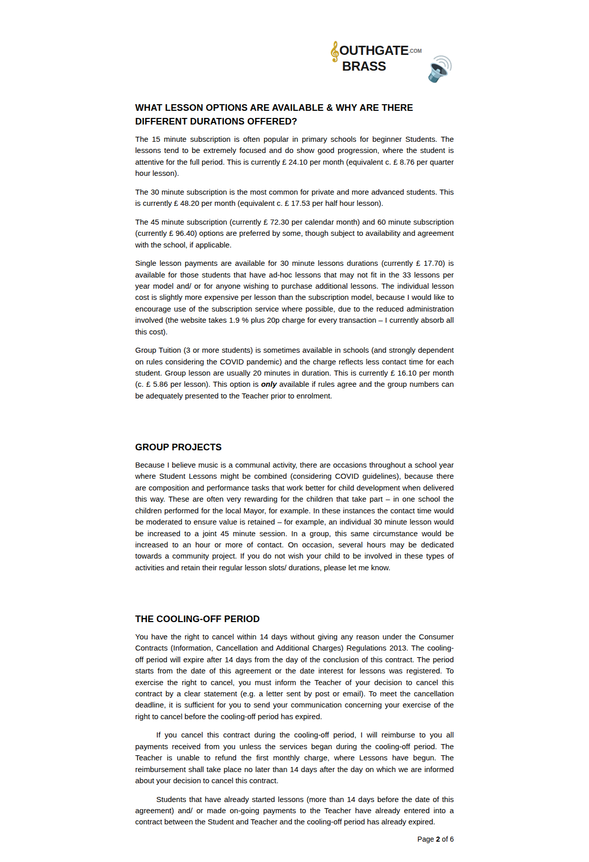𝄞OUTHGATE.COM
BRASS 🔊
What lesson options are available & why are there different durations offered?
The 15 minute subscription is often popular in primary schools for beginner Students. The lessons tend to be extremely focused and do show good progression, where the student is attentive for the full period. This is currently £ 24.10 per month (equivalent c. £ 8.76 per quarter hour lesson).
The 30 minute subscription is the most common for private and more advanced students. This is currently £ 48.20 per month (equivalent c. £ 17.53 per half hour lesson).
The 45 minute subscription (currently £ 72.30 per calendar month) and 60 minute subscription (currently £ 96.40) options are preferred by some, though subject to availability and agreement with the school, if applicable.
Single lesson payments are available for 30 minute lessons durations (currently £ 17.70) is available for those students that have ad-hoc lessons that may not fit in the 33 lessons per year model and/ or for anyone wishing to purchase additional lessons. The individual lesson cost is slightly more expensive per lesson than the subscription model, because I would like to encourage use of the subscription service where possible, due to the reduced administration involved (the website takes 1.9 % plus 20p charge for every transaction – I currently absorb all this cost).
Group Tuition (3 or more students) is sometimes available in schools (and strongly dependent on rules considering the COVID pandemic) and the charge reflects less contact time for each student. Group lesson are usually 20 minutes in duration. This is currently £ 16.10 per month (c. £ 5.86 per lesson). This option is only available if rules agree and the group numbers can be adequately presented to the Teacher prior to enrolment.
Group Projects
Because I believe music is a communal activity, there are occasions throughout a school year where Student Lessons might be combined (considering COVID guidelines), because there are composition and performance tasks that work better for child development when delivered this way. These are often very rewarding for the children that take part – in one school the children performed for the local Mayor, for example. In these instances the contact time would be moderated to ensure value is retained – for example, an individual 30 minute lesson would be increased to a joint 45 minute session. In a group, this same circumstance would be increased to an hour or more of contact. On occasion, several hours may be dedicated towards a community project. If you do not wish your child to be involved in these types of activities and retain their regular lesson slots/ durations, please let me know.
The Cooling-off Period
You have the right to cancel within 14 days without giving any reason under the Consumer Contracts (Information, Cancellation and Additional Charges) Regulations 2013. The cooling-off period will expire after 14 days from the day of the conclusion of this contract. The period starts from the date of this agreement or the date interest for lessons was registered. To exercise the right to cancel, you must inform the Teacher of your decision to cancel this contract by a clear statement (e.g. a letter sent by post or email). To meet the cancellation deadline, it is sufficient for you to send your communication concerning your exercise of the right to cancel before the cooling-off period has expired.
If you cancel this contract during the cooling-off period, I will reimburse to you all payments received from you unless the services began during the cooling-off period. The Teacher is unable to refund the first monthly charge, where Lessons have begun. The reimbursement shall take place no later than 14 days after the day on which we are informed about your decision to cancel this contract.
Students that have already started lessons (more than 14 days before the date of this agreement) and/ or made on-going payments to the Teacher have already entered into a contract between the Student and Teacher and the cooling-off period has already expired.
Page 2 of 6